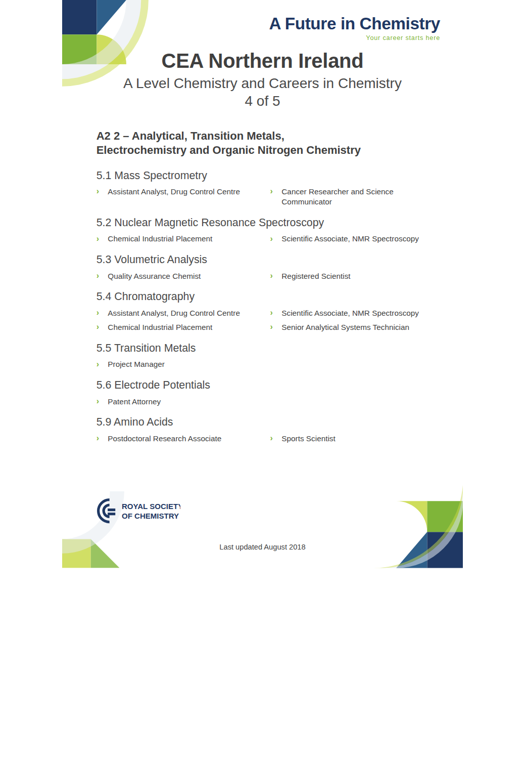A Future in Chemistry
Your career starts here
CEA Northern Ireland
A Level Chemistry and Careers in Chemistry
4 of 5
A2 2 – Analytical, Transition Metals,
Electrochemistry and Organic Nitrogen Chemistry
5.1 Mass Spectrometry
Assistant Analyst, Drug Control Centre
Cancer Researcher and Science Communicator
5.2 Nuclear Magnetic Resonance Spectroscopy
Chemical Industrial Placement
Scientific Associate, NMR Spectroscopy
5.3 Volumetric Analysis
Quality Assurance Chemist
Registered Scientist
5.4 Chromatography
Assistant Analyst, Drug Control Centre
Scientific Associate, NMR Spectroscopy
Chemical Industrial Placement
Senior Analytical Systems Technician
5.5 Transition Metals
Project Manager
5.6 Electrode Potentials
Patent Attorney
5.9 Amino Acids
Postdoctoral Research Associate
Sports Scientist
ROYAL SOCIETY OF CHEMISTRY
Last updated August 2018